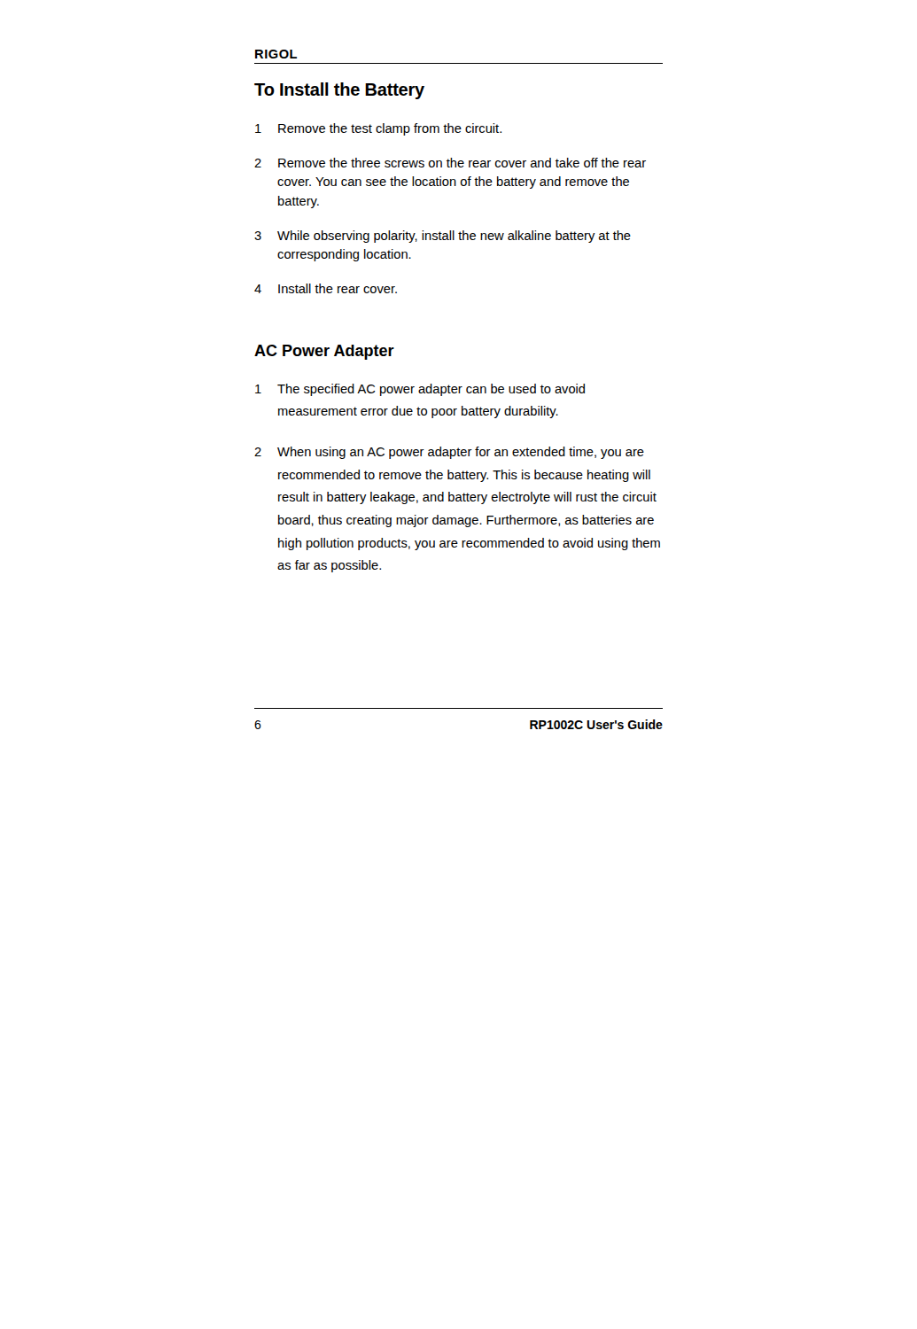RIGOL
To Install the Battery
1
Remove the test clamp from the circuit.
2
Remove the three screws on the rear cover and take off the rear cover. You can see the location of the battery and remove the battery.
3
While observing polarity, install the new alkaline battery at the corresponding location.
4
Install the rear cover.
AC Power Adapter
1
The specified AC power adapter can be used to avoid measurement error due to poor battery durability.
2
When using an AC power adapter for an extended time, you are recommended to remove the battery. This is because heating will result in battery leakage, and battery electrolyte will rust the circuit board, thus creating major damage. Furthermore, as batteries are high pollution products, you are recommended to avoid using them as far as possible.
6 RP1002C User's Guide